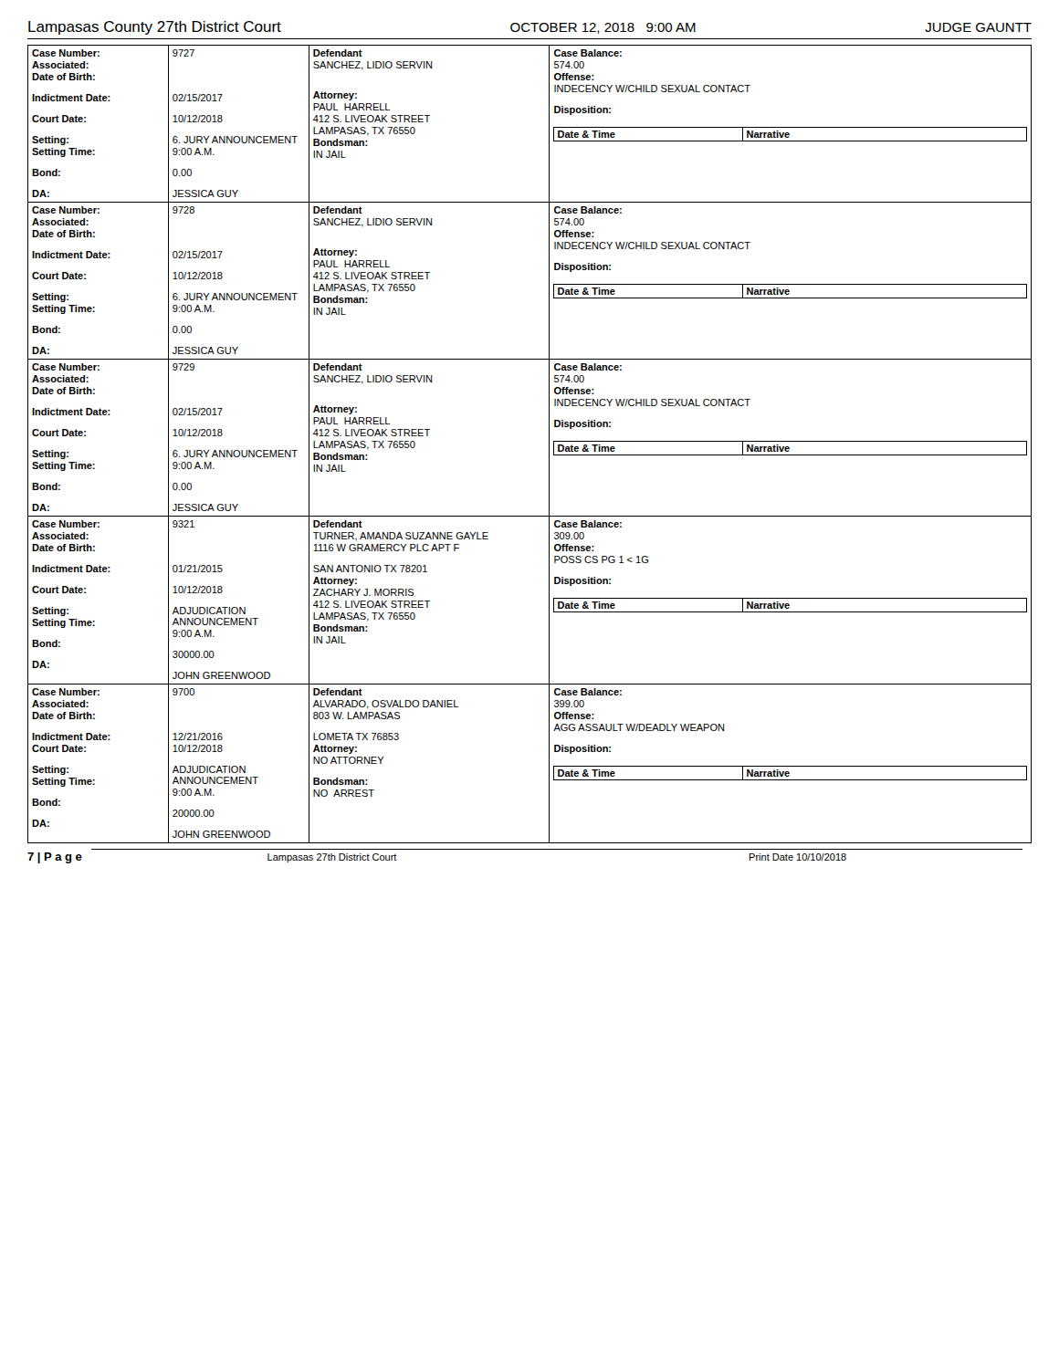Lampasas County 27th District Court
OCTOBER 12, 2018 9:00 AM
JUDGE GAUNTT
| Case Number: Associated: Date of Birth: Indictment Date: Court Date: Setting: Setting Time: Bond: DA: | 9727 02/15/2017 10/12/2018 6. JURY ANNOUNCEMENT 9:00 A.M. 0.00 JESSICA GUY | Defendant SANCHEZ, LIDIO SERVIN Attorney: PAUL HARRELL 412 S. LIVEOAK STREET LAMPASAS, TX 76550 Bondsman: IN JAIL | Case Balance: 574.00 Offense: INDECENCY W/CHILD SEXUAL CONTACT Disposition: / Date & Time / Narrative / / --- / --- / |
| Case Number: Associated: Date of Birth: Indictment Date: Court Date: Setting: Setting Time: Bond: DA: | 9728 02/15/2017 10/12/2018 6. JURY ANNOUNCEMENT 9:00 A.M. 0.00 JESSICA GUY | Defendant SANCHEZ, LIDIO SERVIN Attorney: PAUL HARRELL 412 S. LIVEOAK STREET LAMPASAS, TX 76550 Bondsman: IN JAIL | Case Balance: 574.00 Offense: INDECENCY W/CHILD SEXUAL CONTACT Disposition: / Date & Time / Narrative / / --- / --- / |
| Case Number: Associated: Date of Birth: Indictment Date: Court Date: Setting: Setting Time: Bond: DA: | 9729 02/15/2017 10/12/2018 6. JURY ANNOUNCEMENT 9:00 A.M. 0.00 JESSICA GUY | Defendant SANCHEZ, LIDIO SERVIN Attorney: PAUL HARRELL 412 S. LIVEOAK STREET LAMPASAS, TX 76550 Bondsman: IN JAIL | Case Balance: 574.00 Offense: INDECENCY W/CHILD SEXUAL CONTACT Disposition: / Date & Time / Narrative / / --- / --- / |
| Case Number: Associated: Date of Birth: Indictment Date: Court Date: Setting: Setting Time: Bond: DA: | 9321 01/21/2015 10/12/2018 ADJUDICATION ANNOUNCEMENT 9:00 A.M. 30000.00 JOHN GREENWOOD | Defendant TURNER, AMANDA SUZANNE GAYLE 1116 W GRAMERCY PLC APT F SAN ANTONIO TX 78201 Attorney: ZACHARY J. MORRIS 412 S. LIVEOAK STREET LAMPASAS, TX 76550 Bondsman: IN JAIL | Case Balance: 309.00 Offense: POSS CS PG 1 < 1G Disposition: / Date & Time / Narrative / / --- / --- / |
| Case Number: Associated: Date of Birth: Indictment Date: Court Date: Setting: Setting Time: Bond: DA: | 9700 12/21/2016 10/12/2018 ADJUDICATION ANNOUNCEMENT 9:00 A.M. 20000.00 JOHN GREENWOOD | Defendant ALVARADO, OSVALDO DANIEL 803 W. LAMPASAS LOMETA TX 76853 Attorney: NO ATTORNEY Bondsman: NO ARREST | Case Balance: 399.00 Offense: AGG ASSAULT W/DEADLY WEAPON Disposition: / Date & Time / Narrative / / --- / --- / |
7 | P a g e
Lampasas 27th District Court Print Date 10/10/2018